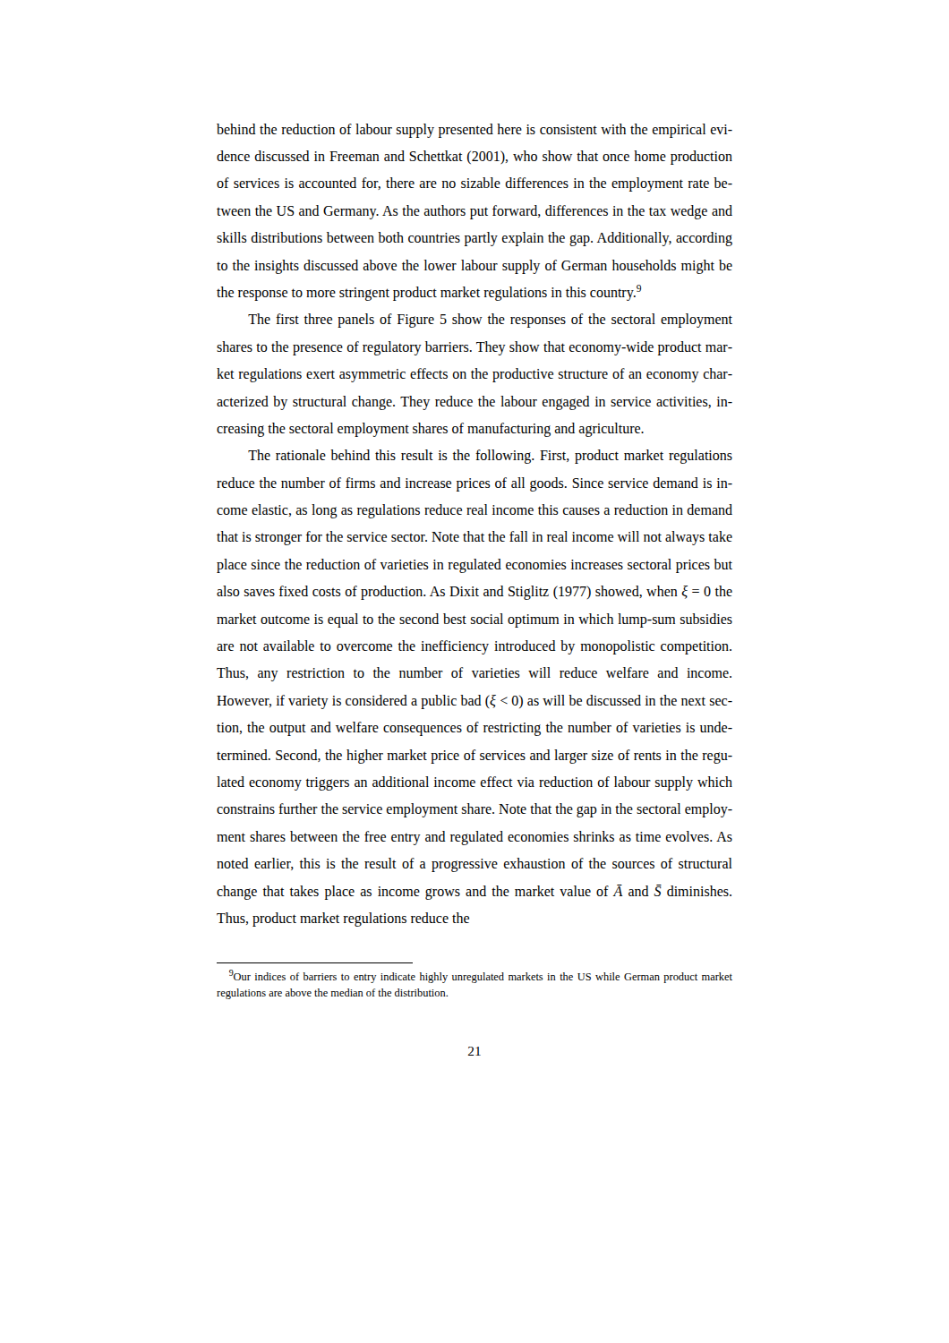behind the reduction of labour supply presented here is consistent with the empirical evidence discussed in Freeman and Schettkat (2001), who show that once home production of services is accounted for, there are no sizable differences in the employment rate between the US and Germany. As the authors put forward, differences in the tax wedge and skills distributions between both countries partly explain the gap. Additionally, according to the insights discussed above the lower labour supply of German households might be the response to more stringent product market regulations in this country.9
The first three panels of Figure 5 show the responses of the sectoral employment shares to the presence of regulatory barriers. They show that economy-wide product market regulations exert asymmetric effects on the productive structure of an economy characterized by structural change. They reduce the labour engaged in service activities, increasing the sectoral employment shares of manufacturing and agriculture.
The rationale behind this result is the following. First, product market regulations reduce the number of firms and increase prices of all goods. Since service demand is income elastic, as long as regulations reduce real income this causes a reduction in demand that is stronger for the service sector. Note that the fall in real income will not always take place since the reduction of varieties in regulated economies increases sectoral prices but also saves fixed costs of production. As Dixit and Stiglitz (1977) showed, when ξ = 0 the market outcome is equal to the second best social optimum in which lump-sum subsidies are not available to overcome the inefficiency introduced by monopolistic competition. Thus, any restriction to the number of varieties will reduce welfare and income. However, if variety is considered a public bad (ξ < 0) as will be discussed in the next section, the output and welfare consequences of restricting the number of varieties is undetermined. Second, the higher market price of services and larger size of rents in the regulated economy triggers an additional income effect via reduction of labour supply which constrains further the service employment share. Note that the gap in the sectoral employment shares between the free entry and regulated economies shrinks as time evolves. As noted earlier, this is the result of a progressive exhaustion of the sources of structural change that takes place as income grows and the market value of Ā and S̄ diminishes. Thus, product market regulations reduce the
9Our indices of barriers to entry indicate highly unregulated markets in the US while German product market regulations are above the median of the distribution.
21